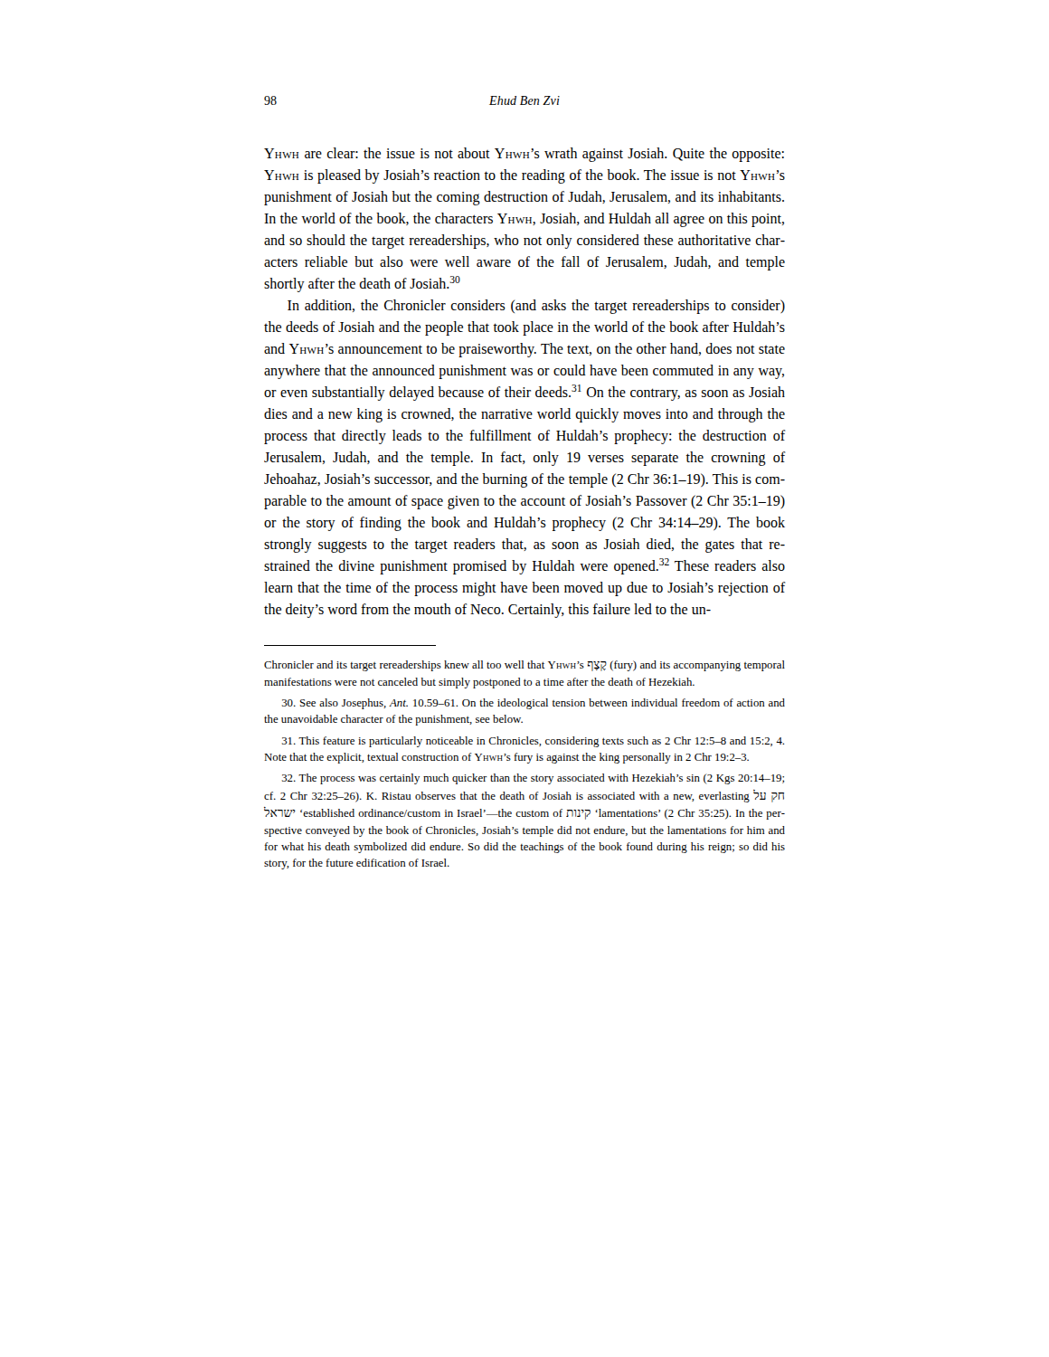98 Ehud Ben Zvi 98
Yhwh are clear: the issue is not about Yhwh’s wrath against Josiah. Quite the opposite: Yhwh is pleased by Josiah’s reaction to the reading of the book. The issue is not Yhwh’s punishment of Josiah but the coming destruction of Judah, Jerusalem, and its inhabitants. In the world of the book, the characters Yhwh, Josiah, and Huldah all agree on this point, and so should the target rereaderships, who not only considered these authoritative characters reliable but also were well aware of the fall of Jerusalem, Judah, and temple shortly after the death of Josiah.30
In addition, the Chronicler considers (and asks the target rereaderships to consider) the deeds of Josiah and the people that took place in the world of the book after Huldah’s and Yhwh’s announcement to be praiseworthy. The text, on the other hand, does not state anywhere that the announced punishment was or could have been commuted in any way, or even substantially delayed because of their deeds.31 On the contrary, as soon as Josiah dies and a new king is crowned, the narrative world quickly moves into and through the process that directly leads to the fulfillment of Huldah’s prophecy: the destruction of Jerusalem, Judah, and the temple. In fact, only 19 verses separate the crowning of Jehoahaz, Josiah’s successor, and the burning of the temple (2 Chr 36:1–19). This is comparable to the amount of space given to the account of Josiah’s Passover (2 Chr 35:1–19) or the story of finding the book and Huldah’s prophecy (2 Chr 34:14–29). The book strongly suggests to the target readers that, as soon as Josiah died, the gates that restrained the divine punishment promised by Huldah were opened.32 These readers also learn that the time of the process might have been moved up due to Josiah’s rejection of the deity’s word from the mouth of Neco. Certainly, this failure led to the un-
Chronicler and its target rereaderships knew all too well that Yhwh’s קֶצֶף (fury) and its accompanying temporal manifestations were not canceled but simply postponed to a time after the death of Hezekiah.
30. See also Josephus, Ant. 10.59–61. On the ideological tension between individual freedom of action and the unavoidable character of the punishment, see below.
31. This feature is particularly noticeable in Chronicles, considering texts such as 2 Chr 12:5–8 and 15:2, 4. Note that the explicit, textual construction of Yhwh’s fury is against the king personally in 2 Chr 19:2–3.
32. The process was certainly much quicker than the story associated with Hezekiah’s sin (2 Kgs 20:14–19; cf. 2 Chr 32:25–26). K. Ristau observes that the death of Josiah is associated with a new, everlasting חק על ישראל ‘established ordinance/custom in Israel’—the custom of קינות ‘lamentations’ (2 Chr 35:25). In the perspective conveyed by the book of Chronicles, Josiah’s temple did not endure, but the lamentations for him and for what his death symbolized did endure. So did the teachings of the book found during his reign; so did his story, for the future edification of Israel.